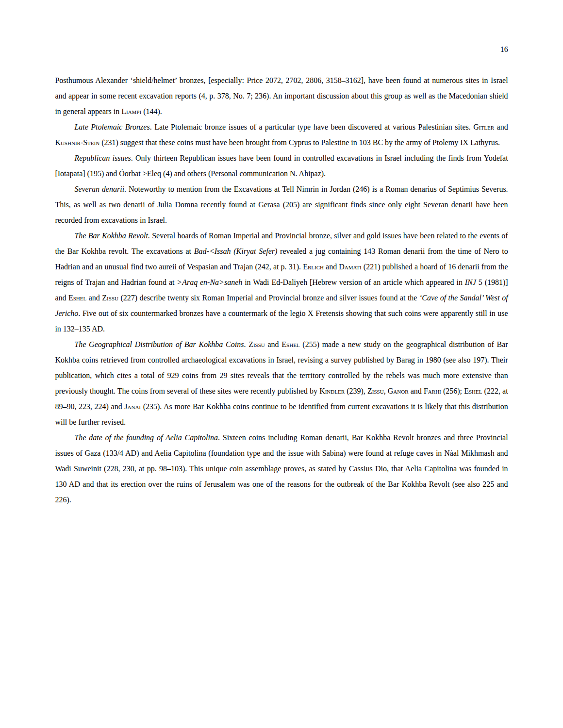16
Posthumous Alexander ‘shield/helmet’ bronzes, [especially: Price 2072, 2702, 2806, 3158–3162], have been found at numerous sites in Israel and appear in some recent excavation reports (4, p. 378, No. 7; 236). An important discussion about this group as well as the Macedonian shield in general appears in Liampi (144).
Late Ptolemaic Bronzes. Late Ptolemaic bronze issues of a particular type have been discovered at various Palestinian sites. Gitler and Kushnir-Stein (231) suggest that these coins must have been brought from Cyprus to Palestine in 103 BC by the army of Ptolemy IX Lathyrus.
Republican issues. Only thirteen Republican issues have been found in controlled excavations in Israel including the finds from Yodefat [Iotapata] (195) and Óorbat >Eleq (4) and others (Personal communication N. Ahipaz).
Severan denarii. Noteworthy to mention from the Excavations at Tell Nimrin in Jordan (246) is a Roman denarius of Septimius Severus. This, as well as two denarii of Julia Domna recently found at Gerasa (205) are significant finds since only eight Severan denarii have been recorded from excavations in Israel.
The Bar Kokhba Revolt. Several hoards of Roman Imperial and Provincial bronze, silver and gold issues have been related to the events of the Bar Kokhba revolt. The excavations at Bad-<Issah (Kiryat Sefer) revealed a jug containing 143 Roman denarii from the time of Nero to Hadrian and an unusual find two aureii of Vespasian and Trajan (242, at p. 31). Erlich and Damati (221) published a hoard of 16 denarii from the reigns of Trajan and Hadrian found at >Araq en-Na>saneh in Wadi Ed-Daliyeh [Hebrew version of an article which appeared in INJ 5 (1981)] and Eshel and Zissu (227) describe twenty six Roman Imperial and Provincial bronze and silver issues found at the ‘Cave of the Sandal’ West of Jericho. Five out of six countermarked bronzes have a countermark of the legio X Fretensis showing that such coins were apparently still in use in 132–135 AD.
The Geographical Distribution of Bar Kokhba Coins. Zissu and Eshel (255) made a new study on the geographical distribution of Bar Kokhba coins retrieved from controlled archaeological excavations in Israel, revising a survey published by Barag in 1980 (see also 197). Their publication, which cites a total of 929 coins from 29 sites reveals that the territory controlled by the rebels was much more extensive than previously thought. The coins from several of these sites were recently published by Kindler (239), Zissu, Ganor and Farhi (256); Eshel (222, at 89–90, 223, 224) and Janai (235). As more Bar Kokhba coins continue to be identified from current excavations it is likely that this distribution will be further revised.
The date of the founding of Aelia Capitolina. Sixteen coins including Roman denarii, Bar Kokhba Revolt bronzes and three Provincial issues of Gaza (133/4 AD) and Aelia Capitolina (foundation type and the issue with Sabina) were found at refuge caves in Nȧal Mikhmash and Wadi Suweinit (228, 230, at pp. 98–103). This unique coin assemblage proves, as stated by Cassius Dio, that Aelia Capitolina was founded in 130 AD and that its erection over the ruins of Jerusalem was one of the reasons for the outbreak of the Bar Kokhba Revolt (see also 225 and 226).